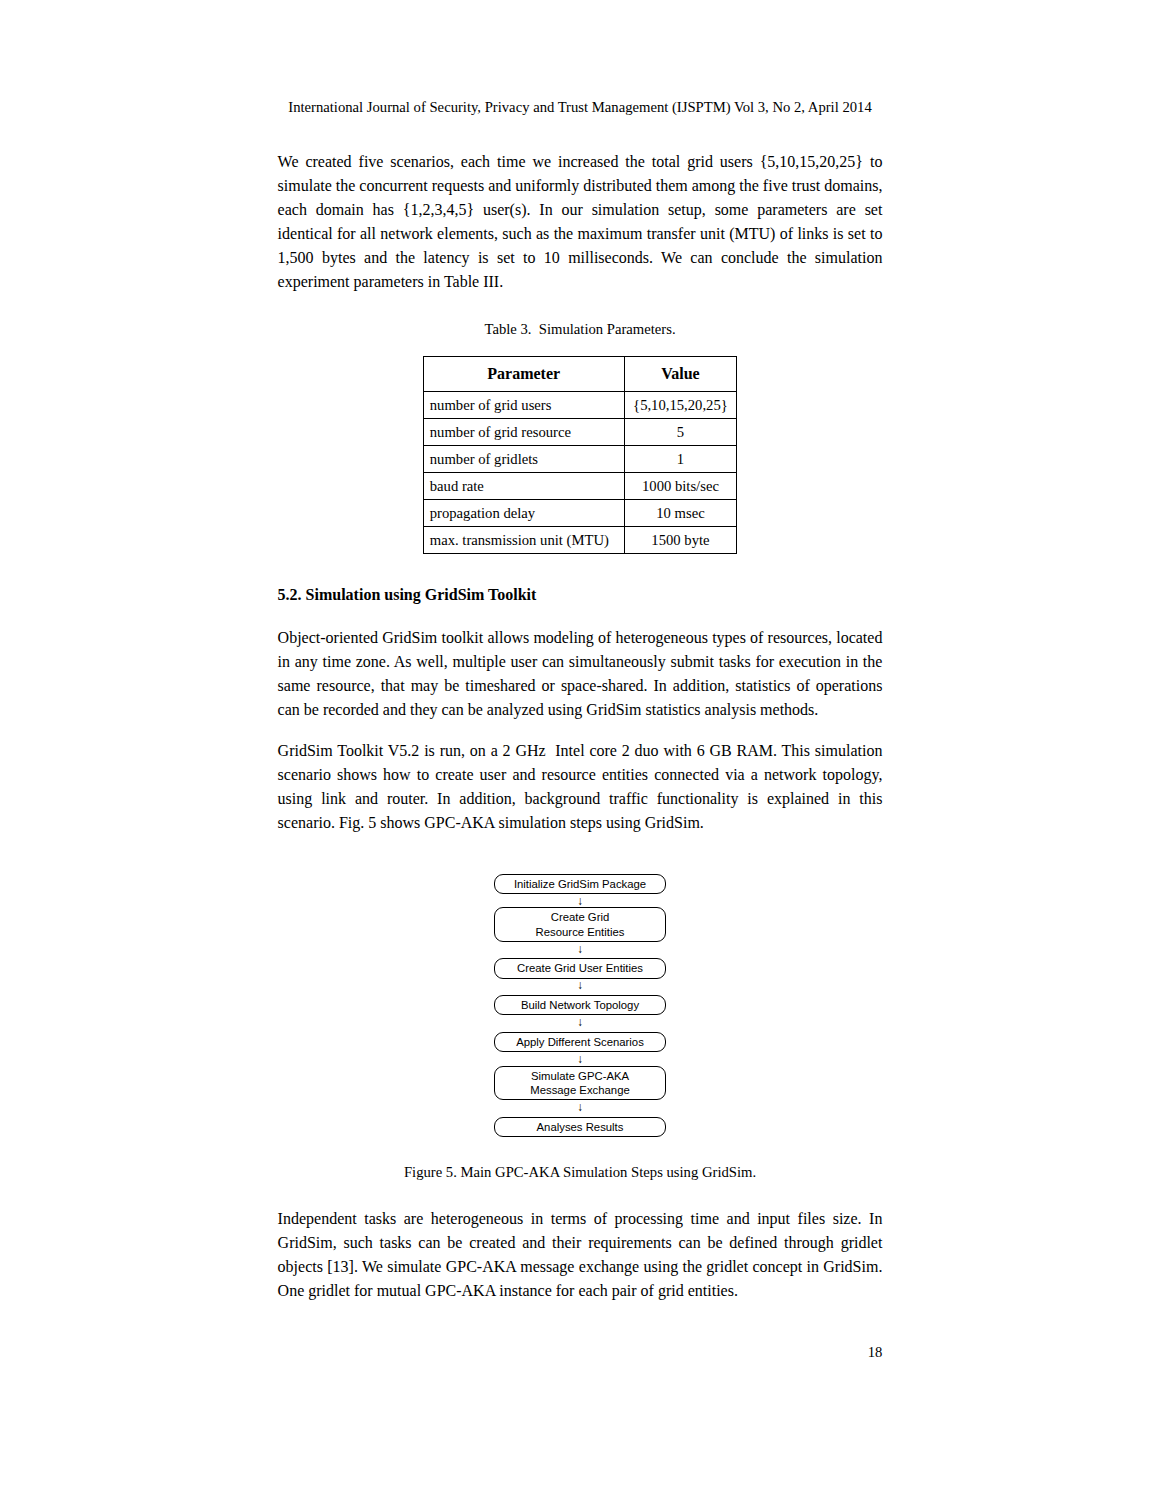International Journal of Security, Privacy and Trust Management (IJSPTM) Vol 3, No 2, April 2014
We created five scenarios, each time we increased the total grid users {5,10,15,20,25} to simulate the concurrent requests and uniformly distributed them among the five trust domains, each domain has {1,2,3,4,5} user(s). In our simulation setup, some parameters are set identical for all network elements, such as the maximum transfer unit (MTU) of links is set to 1,500 bytes and the latency is set to 10 milliseconds. We can conclude the simulation experiment parameters in Table III.
Table 3. Simulation Parameters.
| Parameter | Value |
| --- | --- |
| number of grid users | {5,10,15,20,25} |
| number of grid resource | 5 |
| number of gridlets | 1 |
| baud rate | 1000 bits/sec |
| propagation delay | 10 msec |
| max. transmission unit (MTU) | 1500 byte |
5.2. Simulation using GridSim Toolkit
Object-oriented GridSim toolkit allows modeling of heterogeneous types of resources, located in any time zone. As well, multiple user can simultaneously submit tasks for execution in the same resource, that may be timeshared or space-shared. In addition, statistics of operations can be recorded and they can be analyzed using GridSim statistics analysis methods.
GridSim Toolkit V5.2 is run, on a 2 GHz Intel core 2 duo with 6 GB RAM. This simulation scenario shows how to create user and resource entities connected via a network topology, using link and router. In addition, background traffic functionality is explained in this scenario. Fig. 5 shows GPC-AKA simulation steps using GridSim.
Initialize GridSim Package
↓
Create Grid
Resource Entities
↓
Create Grid User Entities
↓
Build Network Topology
↓
Apply Different Scenarios
↓
Simulate GPC-AKA
Message Exchange
↓
Analyses Results
Figure 5. Main GPC-AKA Simulation Steps using GridSim.
Independent tasks are heterogeneous in terms of processing time and input files size. In GridSim, such tasks can be created and their requirements can be defined through gridlet objects [13]. We simulate GPC-AKA message exchange using the gridlet concept in GridSim. One gridlet for mutual GPC-AKA instance for each pair of grid entities.
18